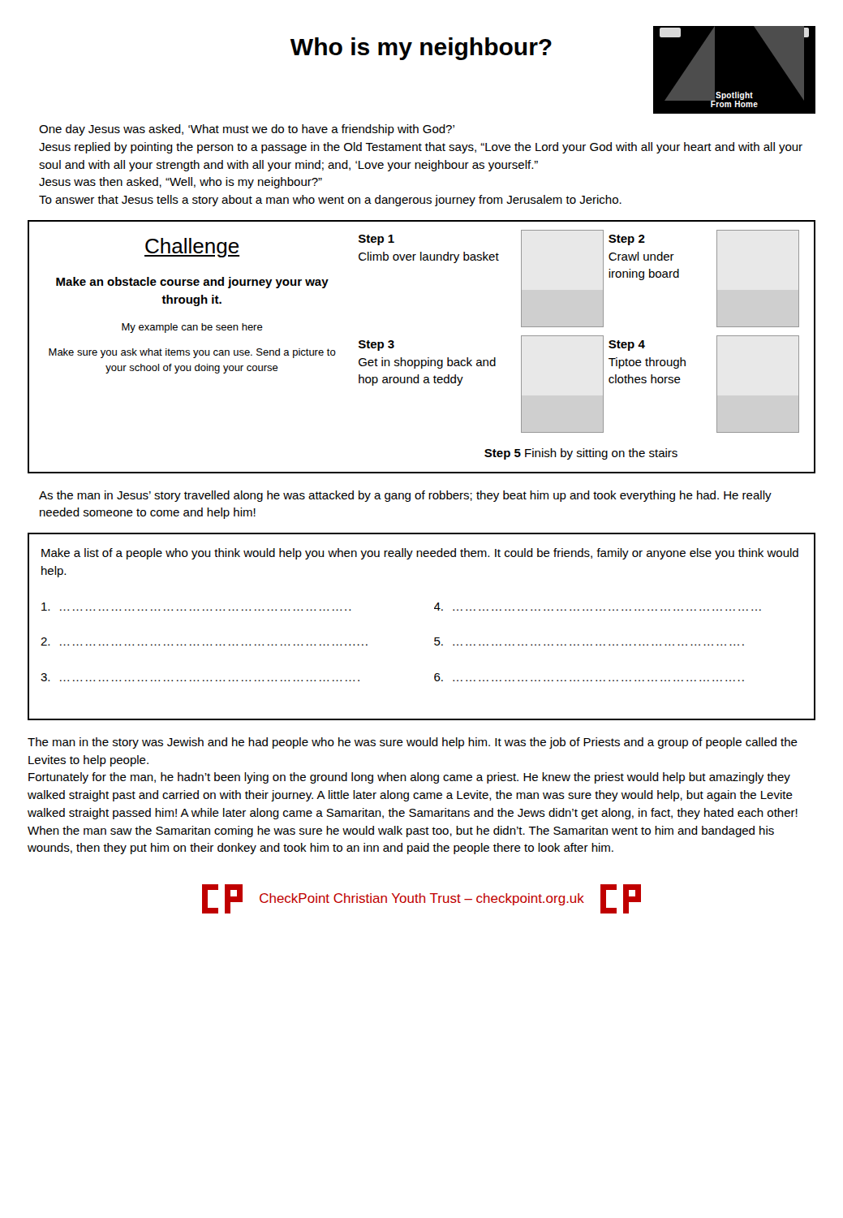Spotlight
From Home
Who is my neighbour?
One day Jesus was asked, ‘What must we do to have a friendship with God?’
Jesus replied by pointing the person to a passage in the Old Testament that says, “Love the Lord your God with all your heart and with all your soul and with all your strength and with all your mind; and, ‘Love your neighbour as yourself.”
Jesus was then asked, “Well, who is my neighbour?”
To answer that Jesus tells a story about a man who went on a dangerous journey from Jerusalem to Jericho.
Challenge
Make an obstacle course and journey your way through it.
My example can be seen here
Make sure you ask what items you can use. Send a picture to your school of you doing your course
| Step 1 Climb over laundry basket | | Step 2 Crawl under ironing board | |
| Step 3 Get in shopping back and hop around a teddy | | Step 4 Tiptoe through clothes horse | |
Step 5 Finish by sitting on the stairs
As the man in Jesus’ story travelled along he was attacked by a gang of robbers; they beat him up and took everything he had. He really needed someone to come and help him!
Make a list of a people who you think would help you when you really needed them. It could be friends, family or anyone else you think would help.
1.…………………………………………………………..
2.…………………………………………………………......
3.…………………………………………………………….
4.………………………………………………………………
5.…………………………………….…………………….
6.…………………………………………………………..
The man in the story was Jewish and he had people who he was sure would help him. It was the job of Priests and a group of people called the Levites to help people.
Fortunately for the man, he hadn’t been lying on the ground long when along came a priest. He knew the priest would help but amazingly they walked straight past and carried on with their journey. A little later along came a Levite, the man was sure they would help, but again the Levite walked straight passed him! A while later along came a Samaritan, the Samaritans and the Jews didn’t get along, in fact, they hated each other! When the man saw the Samaritan coming he was sure he would walk past too, but he didn’t. The Samaritan went to him and bandaged his wounds, then they put him on their donkey and took him to an inn and paid the people there to look after him.
CheckPoint Christian Youth Trust – checkpoint.org.uk